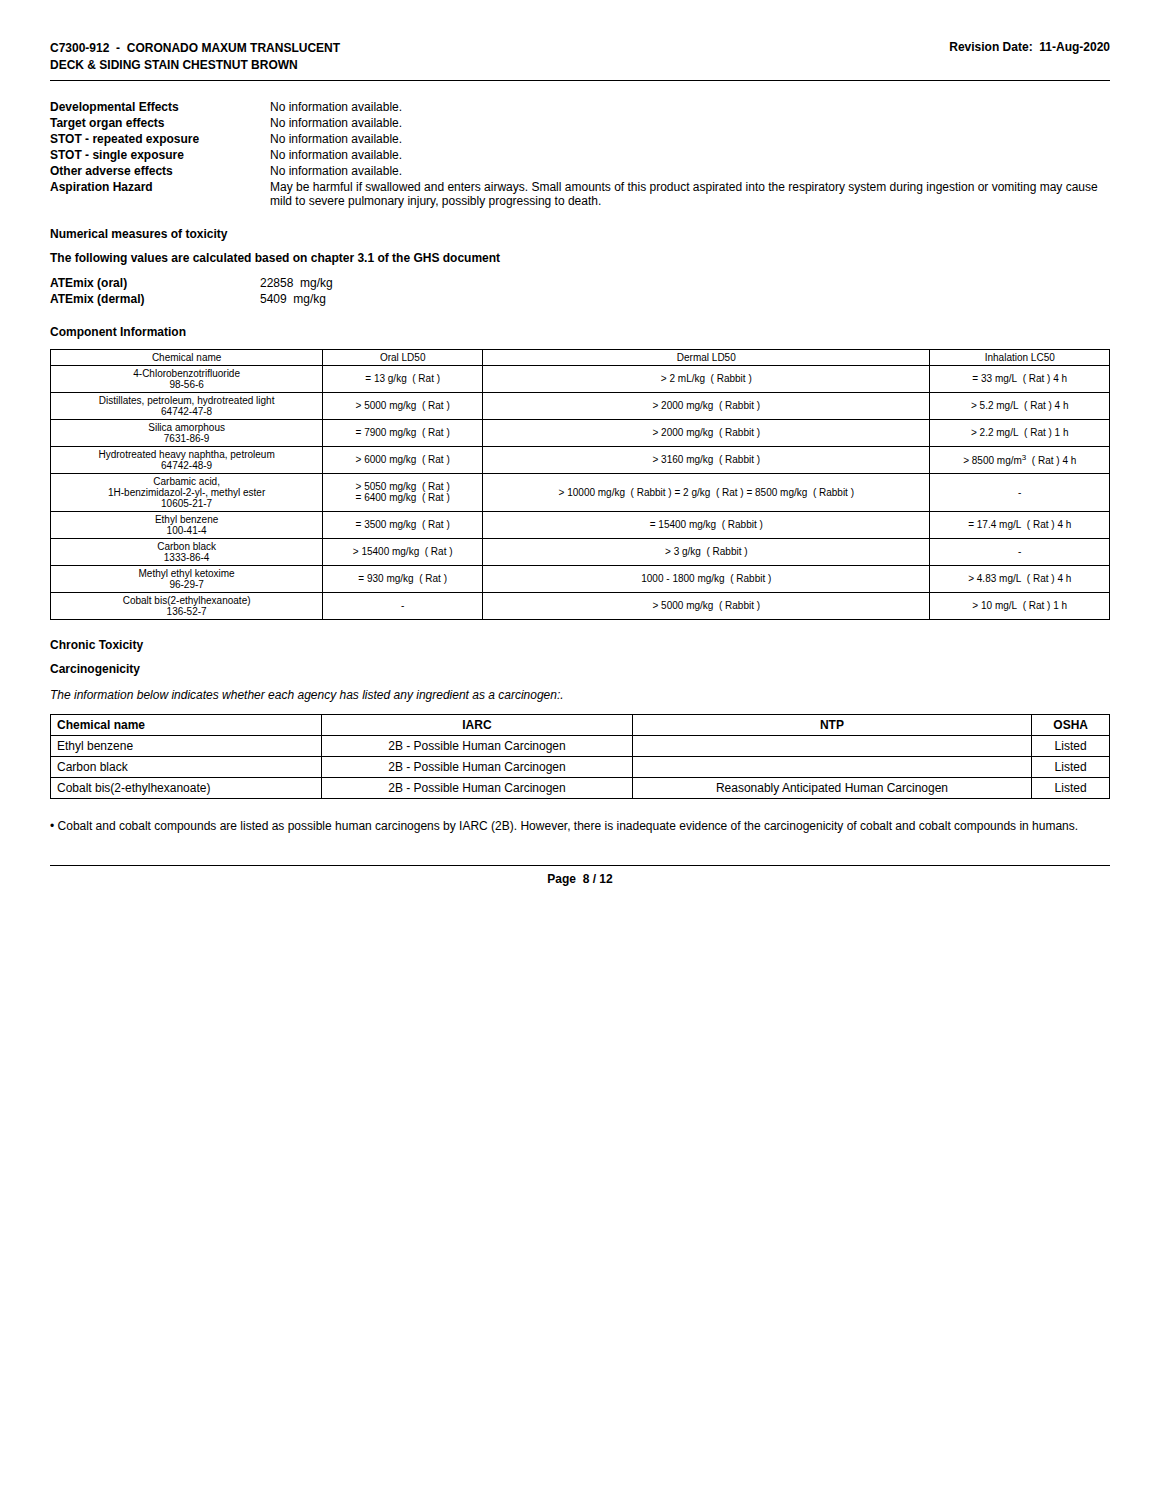C7300-912 - CORONADO MAXUM TRANSLUCENT
DECK & SIDING STAIN CHESTNUT BROWN
Revision Date: 11-Aug-2020
| Developmental Effects | No information available. |
| Target organ effects | No information available. |
| STOT - repeated exposure | No information available. |
| STOT - single exposure | No information available. |
| Other adverse effects | No information available. |
| Aspiration Hazard | May be harmful if swallowed and enters airways. Small amounts of this product aspirated into the respiratory system during ingestion or vomiting may cause mild to severe pulmonary injury, possibly progressing to death. |
Numerical measures of toxicity
The following values are calculated based on chapter 3.1 of the GHS document
| ATEmix (oral) | 22858 mg/kg |
| ATEmix (dermal) | 5409 mg/kg |
Component Information
| Chemical name | Oral LD50 | Dermal LD50 | Inhalation LC50 |
| --- | --- | --- | --- |
| 4-Chlorobenzotrifluoride 98-56-6 | = 13 g/kg ( Rat ) | > 2 mL/kg ( Rabbit ) | = 33 mg/L ( Rat ) 4 h |
| Distillates, petroleum, hydrotreated light 64742-47-8 | > 5000 mg/kg ( Rat ) | > 2000 mg/kg ( Rabbit ) | > 5.2 mg/L ( Rat ) 4 h |
| Silica amorphous 7631-86-9 | = 7900 mg/kg ( Rat ) | > 2000 mg/kg ( Rabbit ) | > 2.2 mg/L ( Rat ) 1 h |
| Hydrotreated heavy naphtha, petroleum 64742-48-9 | > 6000 mg/kg ( Rat ) | > 3160 mg/kg ( Rabbit ) | > 8500 mg/m 3 ( Rat ) 4 h |
| Carbamic acid, 1H-benzimidazol-2-yl-, methyl ester 10605-21-7 | > 5050 mg/kg ( Rat ) = 6400 mg/kg ( Rat ) | > 10000 mg/kg ( Rabbit ) = 2 g/kg ( Rat ) = 8500 mg/kg ( Rabbit ) | - |
| Ethyl benzene 100-41-4 | = 3500 mg/kg ( Rat ) | = 15400 mg/kg ( Rabbit ) | = 17.4 mg/L ( Rat ) 4 h |
| Carbon black 1333-86-4 | > 15400 mg/kg ( Rat ) | > 3 g/kg ( Rabbit ) | - |
| Methyl ethyl ketoxime 96-29-7 | = 930 mg/kg ( Rat ) | 1000 - 1800 mg/kg ( Rabbit ) | > 4.83 mg/L ( Rat ) 4 h |
| Cobalt bis(2-ethylhexanoate) 136-52-7 | - | > 5000 mg/kg ( Rabbit ) | > 10 mg/L ( Rat ) 1 h |
Chronic Toxicity
Carcinogenicity
The information below indicates whether each agency has listed any ingredient as a carcinogen:.
| Chemical name | IARC | NTP | OSHA |
| --- | --- | --- | --- |
| Ethyl benzene | 2B - Possible Human Carcinogen | | Listed |
| Carbon black | 2B - Possible Human Carcinogen | | Listed |
| Cobalt bis(2-ethylhexanoate) | 2B - Possible Human Carcinogen | Reasonably Anticipated Human Carcinogen | Listed |
• Cobalt and cobalt compounds are listed as possible human carcinogens by IARC (2B). However, there is inadequate evidence of the carcinogenicity of cobalt and cobalt compounds in humans.
Page 8 / 12